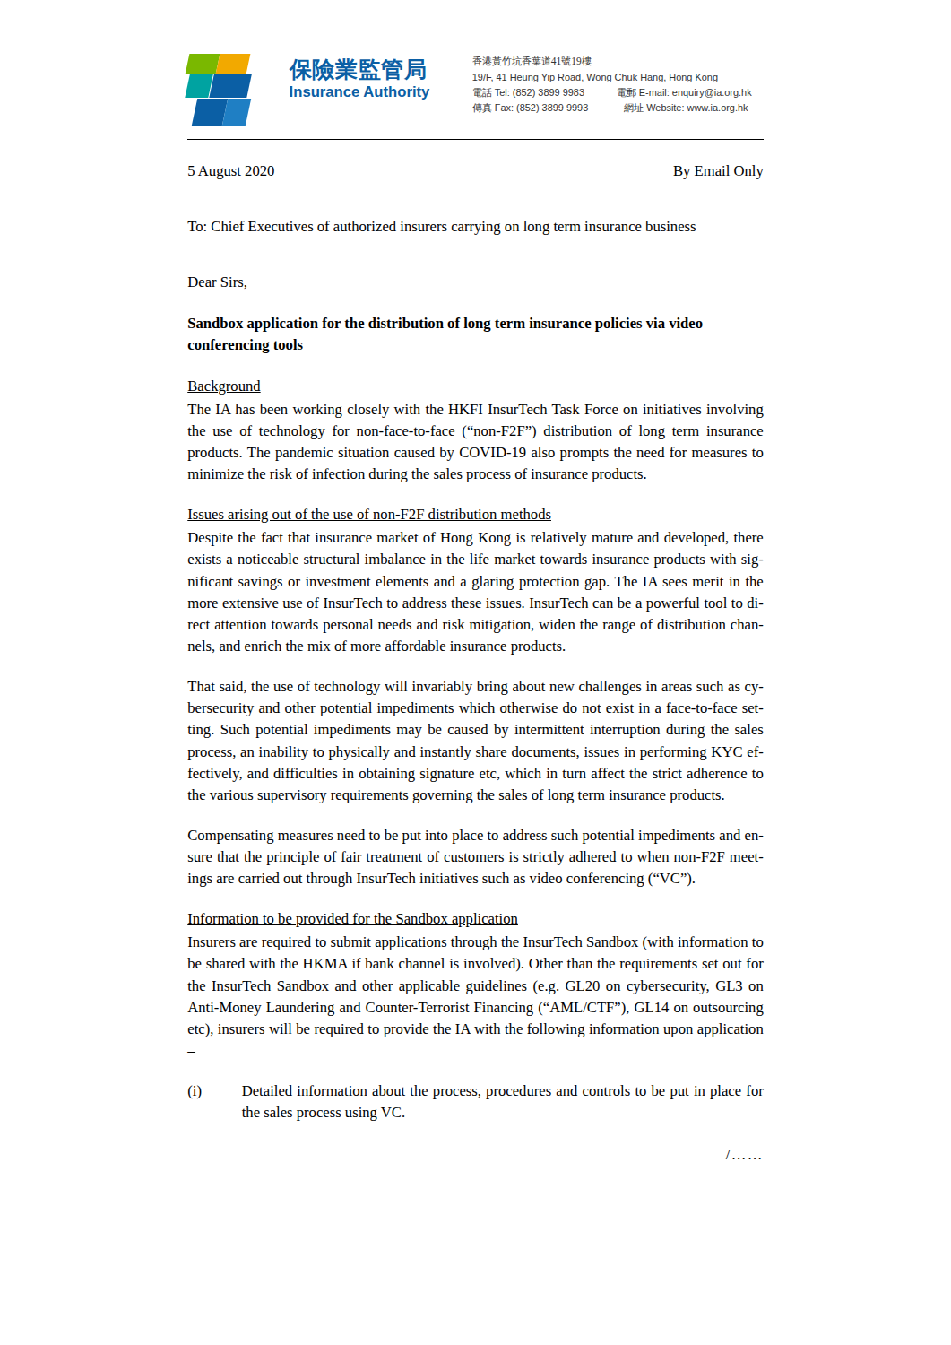保險業監管局 Insurance Authority
香港黃竹坑香葉道41號19樓
19/F, 41 Heung Yip Road, Wong Chuk Hang, Hong Kong
電話 Tel: (852) 3899 9983
電郵 E-mail: enquiry@ia.org.hk
傳真 Fax: (852) 3899 9993
網址 Website: www.ia.org.hk
5 August 2020
By Email Only
To: Chief Executives of authorized insurers carrying on long term insurance business
Dear Sirs,
Sandbox application for the distribution of long term insurance policies via video conferencing tools
Background
The IA has been working closely with the HKFI InsurTech Task Force on initiatives involving the use of technology for non-face-to-face (“non-F2F”) distribution of long term insurance products. The pandemic situation caused by COVID-19 also prompts the need for measures to minimize the risk of infection during the sales process of insurance products.
Issues arising out of the use of non-F2F distribution methods
Despite the fact that insurance market of Hong Kong is relatively mature and developed, there exists a noticeable structural imbalance in the life market towards insurance products with significant savings or investment elements and a glaring protection gap. The IA sees merit in the more extensive use of InsurTech to address these issues. InsurTech can be a powerful tool to direct attention towards personal needs and risk mitigation, widen the range of distribution channels, and enrich the mix of more affordable insurance products.
That said, the use of technology will invariably bring about new challenges in areas such as cybersecurity and other potential impediments which otherwise do not exist in a face-to-face setting. Such potential impediments may be caused by intermittent interruption during the sales process, an inability to physically and instantly share documents, issues in performing KYC effectively, and difficulties in obtaining signature etc, which in turn affect the strict adherence to the various supervisory requirements governing the sales of long term insurance products.
Compensating measures need to be put into place to address such potential impediments and ensure that the principle of fair treatment of customers is strictly adhered to when non-F2F meetings are carried out through InsurTech initiatives such as video conferencing (“VC”).
Information to be provided for the Sandbox application
Insurers are required to submit applications through the InsurTech Sandbox (with information to be shared with the HKMA if bank channel is involved). Other than the requirements set out for the InsurTech Sandbox and other applicable guidelines (e.g. GL20 on cybersecurity, GL3 on Anti-Money Laundering and Counter-Terrorist Financing (“AML/CTF”), GL14 on outsourcing etc), insurers will be required to provide the IA with the following information upon application –
(i) Detailed information about the process, procedures and controls to be put in place for the sales process using VC.
/……